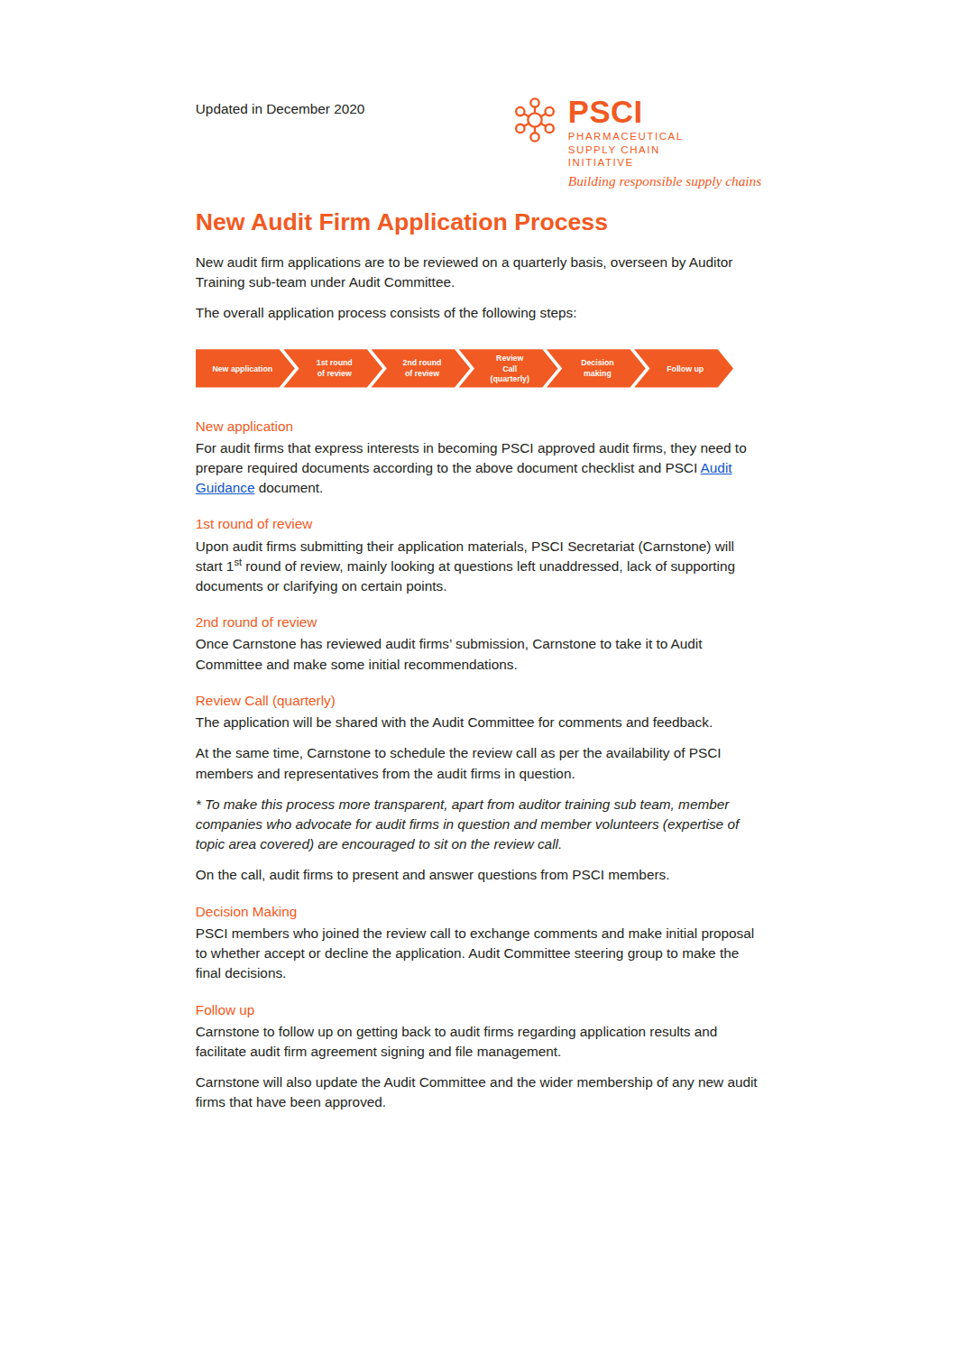Updated in December 2020
PSCI
Pharmaceutical
Supply Chain
Initiative
Building responsible supply chains
New Audit Firm Application Process
New audit firm applications are to be reviewed on a quarterly basis, overseen by Auditor Training sub-team under Audit Committee.
The overall application process consists of the following steps:
New application 1st round of review 2nd round of review Review Call (quarterly) Decision making Follow up
New application
For audit firms that express interests in becoming PSCI approved audit firms, they need to prepare required documents according to the above document checklist and PSCI Audit Guidance document.
1st round of review
Upon audit firms submitting their application materials, PSCI Secretariat (Carnstone) will start 1st round of review, mainly looking at questions left unaddressed, lack of supporting documents or clarifying on certain points.
2nd round of review
Once Carnstone has reviewed audit firms’ submission, Carnstone to take it to Audit Committee and make some initial recommendations.
Review Call (quarterly)
The application will be shared with the Audit Committee for comments and feedback.
At the same time, Carnstone to schedule the review call as per the availability of PSCI members and representatives from the audit firms in question.
* To make this process more transparent, apart from auditor training sub team, member companies who advocate for audit firms in question and member volunteers (expertise of topic area covered) are encouraged to sit on the review call.
On the call, audit firms to present and answer questions from PSCI members.
Decision Making
PSCI members who joined the review call to exchange comments and make initial proposal to whether accept or decline the application. Audit Committee steering group to make the final decisions.
Follow up
Carnstone to follow up on getting back to audit firms regarding application results and facilitate audit firm agreement signing and file management.
Carnstone will also update the Audit Committee and the wider membership of any new audit firms that have been approved.